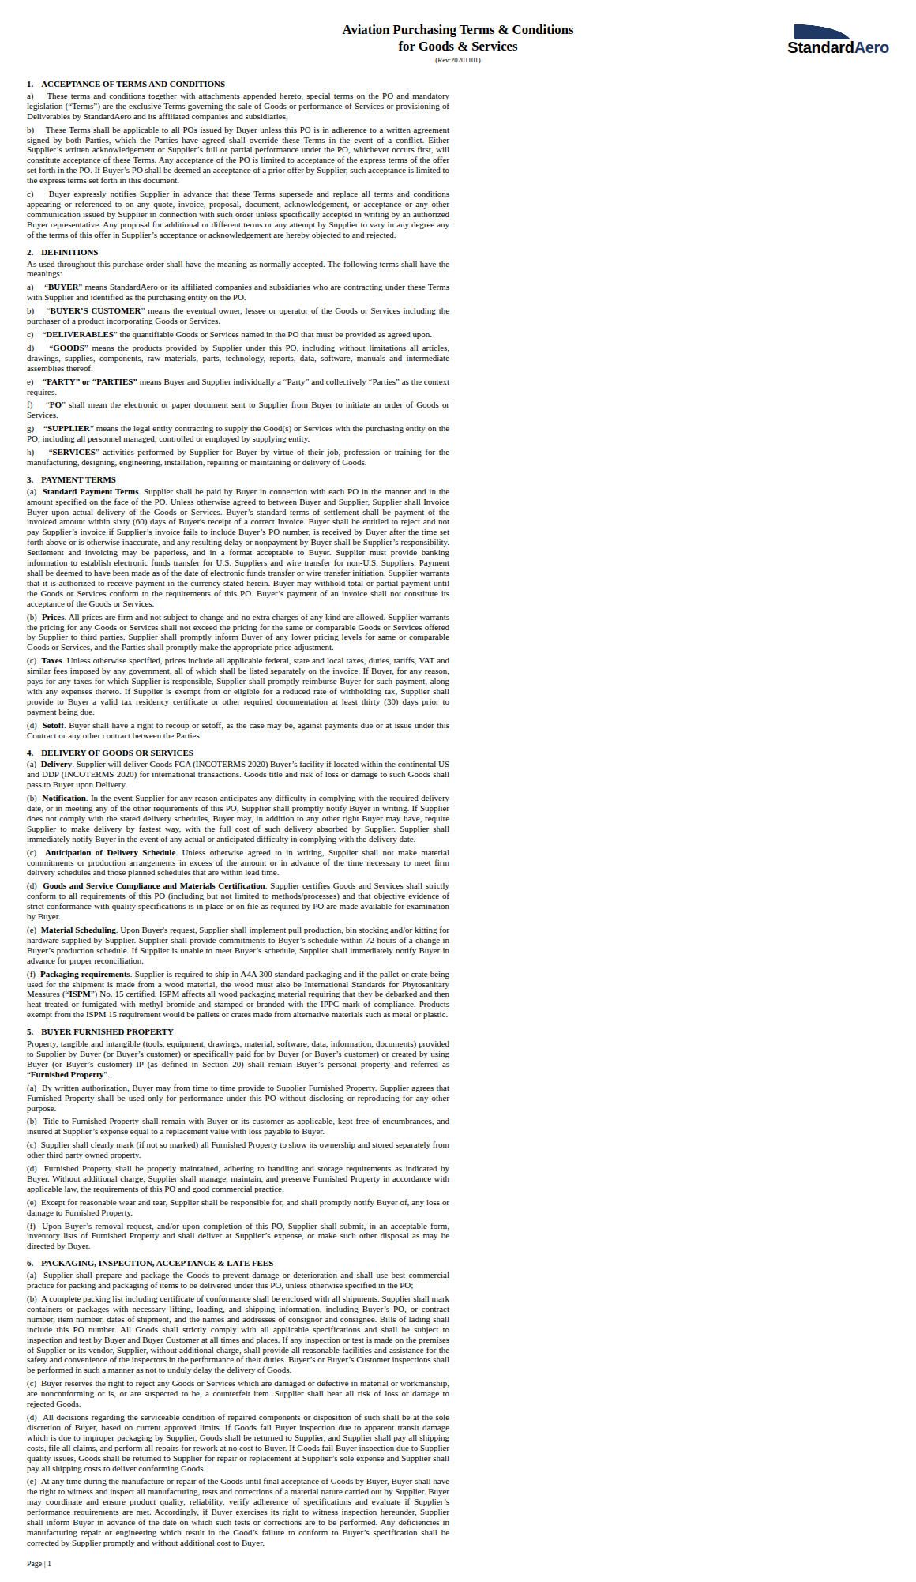StandardAero
Aviation Purchasing Terms & Conditions
for Goods & Services
(Rev:20201101)
1. ACCEPTANCE OF TERMS AND CONDITIONS
a) These terms and conditions together with attachments appended hereto, special terms on the PO and mandatory legislation (“Terms”) are the exclusive Terms governing the sale of Goods or performance of Services or provisioning of Deliverables by StandardAero and its affiliated companies and subsidiaries,
b) These Terms shall be applicable to all POs issued by Buyer unless this PO is in adherence to a written agreement signed by both Parties, which the Parties have agreed shall override these Terms in the event of a conflict. Either Supplier’s written acknowledgement or Supplier’s full or partial performance under the PO, whichever occurs first, will constitute acceptance of these Terms. Any acceptance of the PO is limited to acceptance of the express terms of the offer set forth in the PO. If Buyer’s PO shall be deemed an acceptance of a prior offer by Supplier, such acceptance is limited to the express terms set forth in this document.
c) Buyer expressly notifies Supplier in advance that these Terms supersede and replace all terms and conditions appearing or referenced to on any quote, invoice, proposal, document, acknowledgement, or acceptance or any other communication issued by Supplier in connection with such order unless specifically accepted in writing by an authorized Buyer representative. Any proposal for additional or different terms or any attempt by Supplier to vary in any degree any of the terms of this offer in Supplier’s acceptance or acknowledgement are hereby objected to and rejected.
2. DEFINITIONS
As used throughout this purchase order shall have the meaning as normally accepted. The following terms shall have the meanings:
a) “BUYER” means StandardAero or its affiliated companies and subsidiaries who are contracting under these Terms with Supplier and identified as the purchasing entity on the PO.
b) “BUYER’S CUSTOMER” means the eventual owner, lessee or operator of the Goods or Services including the purchaser of a product incorporating Goods or Services.
c) “DELIVERABLES” the quantifiable Goods or Services named in the PO that must be provided as agreed upon.
d) “GOODS” means the products provided by Supplier under this PO, including without limitations all articles, drawings, supplies, components, raw materials, parts, technology, reports, data, software, manuals and intermediate assemblies thereof.
e) “PARTY” or “PARTIES” means Buyer and Supplier individually a “Party” and collectively “Parties” as the context requires.
f) “PO” shall mean the electronic or paper document sent to Supplier from Buyer to initiate an order of Goods or Services.
g) “SUPPLIER” means the legal entity contracting to supply the Good(s) or Services with the purchasing entity on the PO, including all personnel managed, controlled or employed by supplying entity.
h) “SERVICES” activities performed by Supplier for Buyer by virtue of their job, profession or training for the manufacturing, designing, engineering, installation, repairing or maintaining or delivery of Goods.
3. PAYMENT TERMS
(a) Standard Payment Terms. Supplier shall be paid by Buyer in connection with each PO in the manner and in the amount specified on the face of the PO. Unless otherwise agreed to between Buyer and Supplier, Supplier shall Invoice Buyer upon actual delivery of the Goods or Services. Buyer’s standard terms of settlement shall be payment of the invoiced amount within sixty (60) days of Buyer's receipt of a correct Invoice. Buyer shall be entitled to reject and not pay Supplier’s invoice if Supplier’s invoice fails to include Buyer’s PO number, is received by Buyer after the time set forth above or is otherwise inaccurate, and any resulting delay or nonpayment by Buyer shall be Supplier’s responsibility. Settlement and invoicing may be paperless, and in a format acceptable to Buyer. Supplier must provide banking information to establish electronic funds transfer for U.S. Suppliers and wire transfer for non-U.S. Suppliers. Payment shall be deemed to have been made as of the date of electronic funds transfer or wire transfer initiation. Supplier warrants that it is authorized to receive payment in the currency stated herein. Buyer may withhold total or partial payment until the Goods or Services conform to the requirements of this PO. Buyer’s payment of an invoice shall not constitute its acceptance of the Goods or Services.
(b) Prices. All prices are firm and not subject to change and no extra charges of any kind are allowed. Supplier warrants the pricing for any Goods or Services shall not exceed the pricing for the same or comparable Goods or Services offered by Supplier to third parties. Supplier shall promptly inform Buyer of any lower pricing levels for same or comparable Goods or Services, and the Parties shall promptly make the appropriate price adjustment.
(c) Taxes. Unless otherwise specified, prices include all applicable federal, state and local taxes, duties, tariffs, VAT and similar fees imposed by any government, all of which shall be listed separately on the invoice. If Buyer, for any reason, pays for any taxes for which Supplier is responsible, Supplier shall promptly reimburse Buyer for such payment, along with any expenses thereto. If Supplier is exempt from or eligible for a reduced rate of withholding tax, Supplier shall provide to Buyer a valid tax residency certificate or other required documentation at least thirty (30) days prior to payment being due.
(d) Setoff. Buyer shall have a right to recoup or setoff, as the case may be, against payments due or at issue under this Contract or any other contract between the Parties.
4. DELIVERY OF GOODS or SERVICES
(a) Delivery. Supplier will deliver Goods FCA (INCOTERMS 2020) Buyer’s facility if located within the continental US and DDP (INCOTERMS 2020) for international transactions. Goods title and risk of loss or damage to such Goods shall pass to Buyer upon Delivery.
(b) Notification. In the event Supplier for any reason anticipates any difficulty in complying with the required delivery date, or in meeting any of the other requirements of this PO, Supplier shall promptly notify Buyer in writing. If Supplier does not comply with the stated delivery schedules, Buyer may, in addition to any other right Buyer may have, require Supplier to make delivery by fastest way, with the full cost of such delivery absorbed by Supplier. Supplier shall immediately notify Buyer in the event of any actual or anticipated difficulty in complying with the delivery date.
(c) Anticipation of Delivery Schedule. Unless otherwise agreed to in writing, Supplier shall not make material commitments or production arrangements in excess of the amount or in advance of the time necessary to meet firm delivery schedules and those planned schedules that are within lead time.
(d) Goods and Service Compliance and Materials Certification. Supplier certifies Goods and Services shall strictly conform to all requirements of this PO (including but not limited to methods/processes) and that objective evidence of strict conformance with quality specifications is in place or on file as required by PO are made available for examination by Buyer.
(e) Material Scheduling. Upon Buyer's request, Supplier shall implement pull production, bin stocking and/or kitting for hardware supplied by Supplier. Supplier shall provide commitments to Buyer’s schedule within 72 hours of a change in Buyer’s production schedule. If Supplier is unable to meet Buyer’s schedule, Supplier shall immediately notify Buyer in advance for proper reconciliation.
(f) Packaging requirements. Supplier is required to ship in A4A 300 standard packaging and if the pallet or crate being used for the shipment is made from a wood material, the wood must also be International Standards for Phytosanitary Measures (“ISPM”) No. 15 certified. ISPM affects all wood packaging material requiring that they be debarked and then heat treated or fumigated with methyl bromide and stamped or branded with the IPPC mark of compliance. Products exempt from the ISPM 15 requirement would be pallets or crates made from alternative materials such as metal or plastic.
5. BUYER FURNISHED PROPERTY
Property, tangible and intangible (tools, equipment, drawings, material, software, data, information, documents) provided to Supplier by Buyer (or Buyer’s customer) or specifically paid for by Buyer (or Buyer’s customer) or created by using Buyer (or Buyer’s customer) IP (as defined in Section 20) shall remain Buyer’s personal property and referred as “Furnished Property”.
(a) By written authorization, Buyer may from time to time provide to Supplier Furnished Property. Supplier agrees that Furnished Property shall be used only for performance under this PO without disclosing or reproducing for any other purpose.
(b) Title to Furnished Property shall remain with Buyer or its customer as applicable, kept free of encumbrances, and insured at Supplier’s expense equal to a replacement value with loss payable to Buyer.
(c) Supplier shall clearly mark (if not so marked) all Furnished Property to show its ownership and stored separately from other third party owned property.
(d) Furnished Property shall be properly maintained, adhering to handling and storage requirements as indicated by Buyer. Without additional charge, Supplier shall manage, maintain, and preserve Furnished Property in accordance with applicable law, the requirements of this PO and good commercial practice.
(e) Except for reasonable wear and tear, Supplier shall be responsible for, and shall promptly notify Buyer of, any loss or damage to Furnished Property.
(f) Upon Buyer’s removal request, and/or upon completion of this PO, Supplier shall submit, in an acceptable form, inventory lists of Furnished Property and shall deliver at Supplier’s expense, or make such other disposal as may be directed by Buyer.
6. PACKAGING, INSPECTION, ACCEPTANCE & LATE FEES
(a) Supplier shall prepare and package the Goods to prevent damage or deterioration and shall use best commercial practice for packing and packaging of items to be delivered under this PO, unless otherwise specified in the PO;
(b) A complete packing list including certificate of conformance shall be enclosed with all shipments. Supplier shall mark containers or packages with necessary lifting, loading, and shipping information, including Buyer’s PO, or contract number, item number, dates of shipment, and the names and addresses of consignor and consignee. Bills of lading shall include this PO number. All Goods shall strictly comply with all applicable specifications and shall be subject to inspection and test by Buyer and Buyer Customer at all times and places. If any inspection or test is made on the premises of Supplier or its vendor, Supplier, without additional charge, shall provide all reasonable facilities and assistance for the safety and convenience of the inspectors in the performance of their duties. Buyer’s or Buyer’s Customer inspections shall be performed in such a manner as not to unduly delay the delivery of Goods.
(c) Buyer reserves the right to reject any Goods or Services which are damaged or defective in material or workmanship, are nonconforming or is, or are suspected to be, a counterfeit item. Supplier shall bear all risk of loss or damage to rejected Goods.
(d) All decisions regarding the serviceable condition of repaired components or disposition of such shall be at the sole discretion of Buyer, based on current approved limits. If Goods fail Buyer inspection due to apparent transit damage which is due to improper packaging by Supplier, Goods shall be returned to Supplier, and Supplier shall pay all shipping costs, file all claims, and perform all repairs for rework at no cost to Buyer. If Goods fail Buyer inspection due to Supplier quality issues, Goods shall be returned to Supplier for repair or replacement at Supplier’s sole expense and Supplier shall pay all shipping costs to deliver conforming Goods.
(e) At any time during the manufacture or repair of the Goods until final acceptance of Goods by Buyer, Buyer shall have the right to witness and inspect all manufacturing, tests and corrections of a material nature carried out by Supplier. Buyer may coordinate and ensure product quality, reliability, verify adherence of specifications and evaluate if Supplier’s performance requirements are met. Accordingly, if Buyer exercises its right to witness inspection hereunder, Supplier shall inform Buyer in advance of the date on which such tests or corrections are to be performed. Any deficiencies in manufacturing repair or engineering which result in the Good’s failure to conform to Buyer’s specification shall be corrected by Supplier promptly and without additional cost to Buyer.
Page | 1